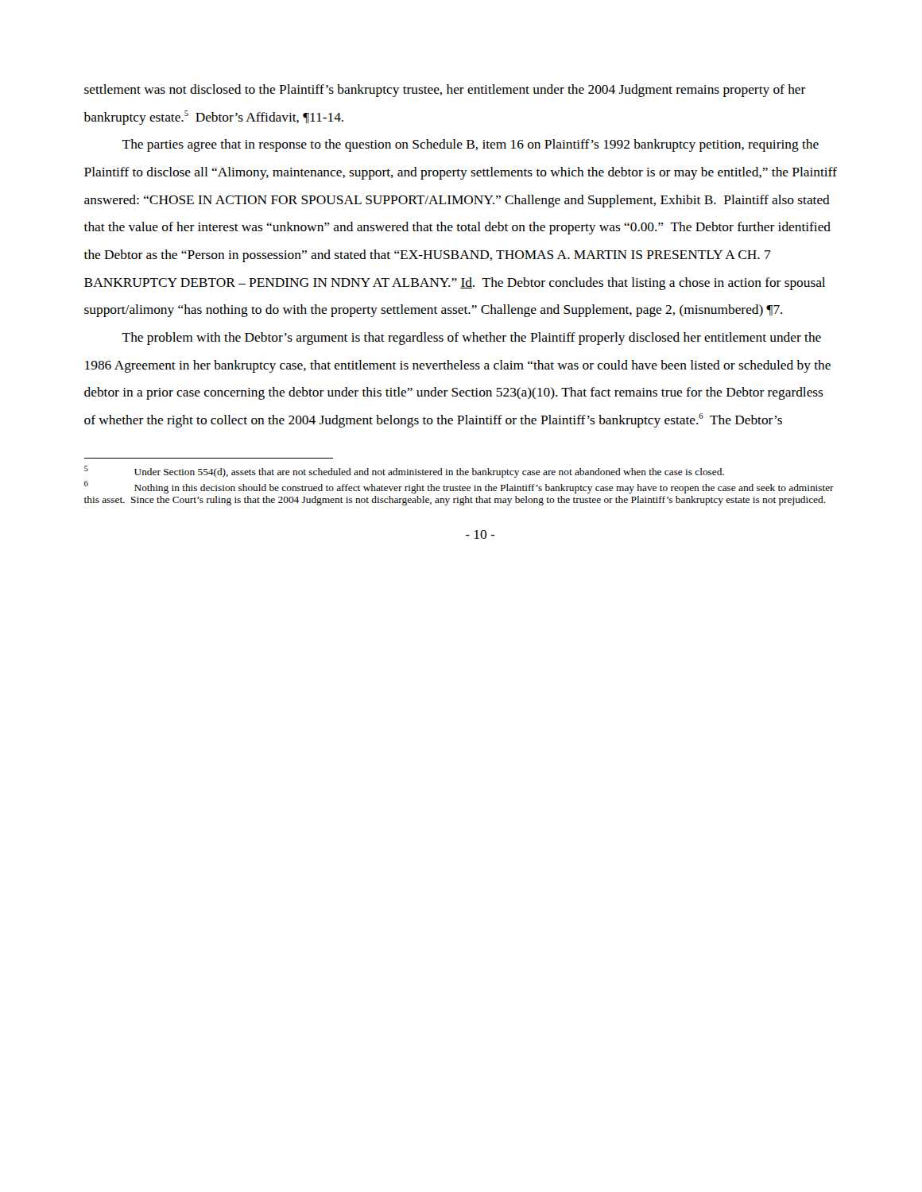settlement was not disclosed to the Plaintiff’s bankruptcy trustee, her entitlement under the 2004 Judgment remains property of her bankruptcy estate.5 Debtor’s Affidavit, ¶11-14.
The parties agree that in response to the question on Schedule B, item 16 on Plaintiff’s 1992 bankruptcy petition, requiring the Plaintiff to disclose all “Alimony, maintenance, support, and property settlements to which the debtor is or may be entitled,” the Plaintiff answered: “CHOSE IN ACTION FOR SPOUSAL SUPPORT/ALIMONY.” Challenge and Supplement, Exhibit B. Plaintiff also stated that the value of her interest was “unknown” and answered that the total debt on the property was “0.00.” The Debtor further identified the Debtor as the “Person in possession” and stated that “EX-HUSBAND, THOMAS A. MARTIN IS PRESENTLY A CH. 7 BANKRUPTCY DEBTOR – PENDING IN NDNY AT ALBANY.” Id. The Debtor concludes that listing a chose in action for spousal support/alimony “has nothing to do with the property settlement asset.” Challenge and Supplement, page 2, (misnumbered) ¶7.
The problem with the Debtor’s argument is that regardless of whether the Plaintiff properly disclosed her entitlement under the 1986 Agreement in her bankruptcy case, that entitlement is nevertheless a claim “that was or could have been listed or scheduled by the debtor in a prior case concerning the debtor under this title” under Section 523(a)(10). That fact remains true for the Debtor regardless of whether the right to collect on the 2004 Judgment belongs to the Plaintiff or the Plaintiff’s bankruptcy estate.6 The Debtor’s
5 Under Section 554(d), assets that are not scheduled and not administered in the bankruptcy case are not abandoned when the case is closed.
6 Nothing in this decision should be construed to affect whatever right the trustee in the Plaintiff’s bankruptcy case may have to reopen the case and seek to administer this asset. Since the Court’s ruling is that the 2004 Judgment is not dischargeable, any right that may belong to the trustee or the Plaintiff’s bankruptcy estate is not prejudiced.
- 10 -